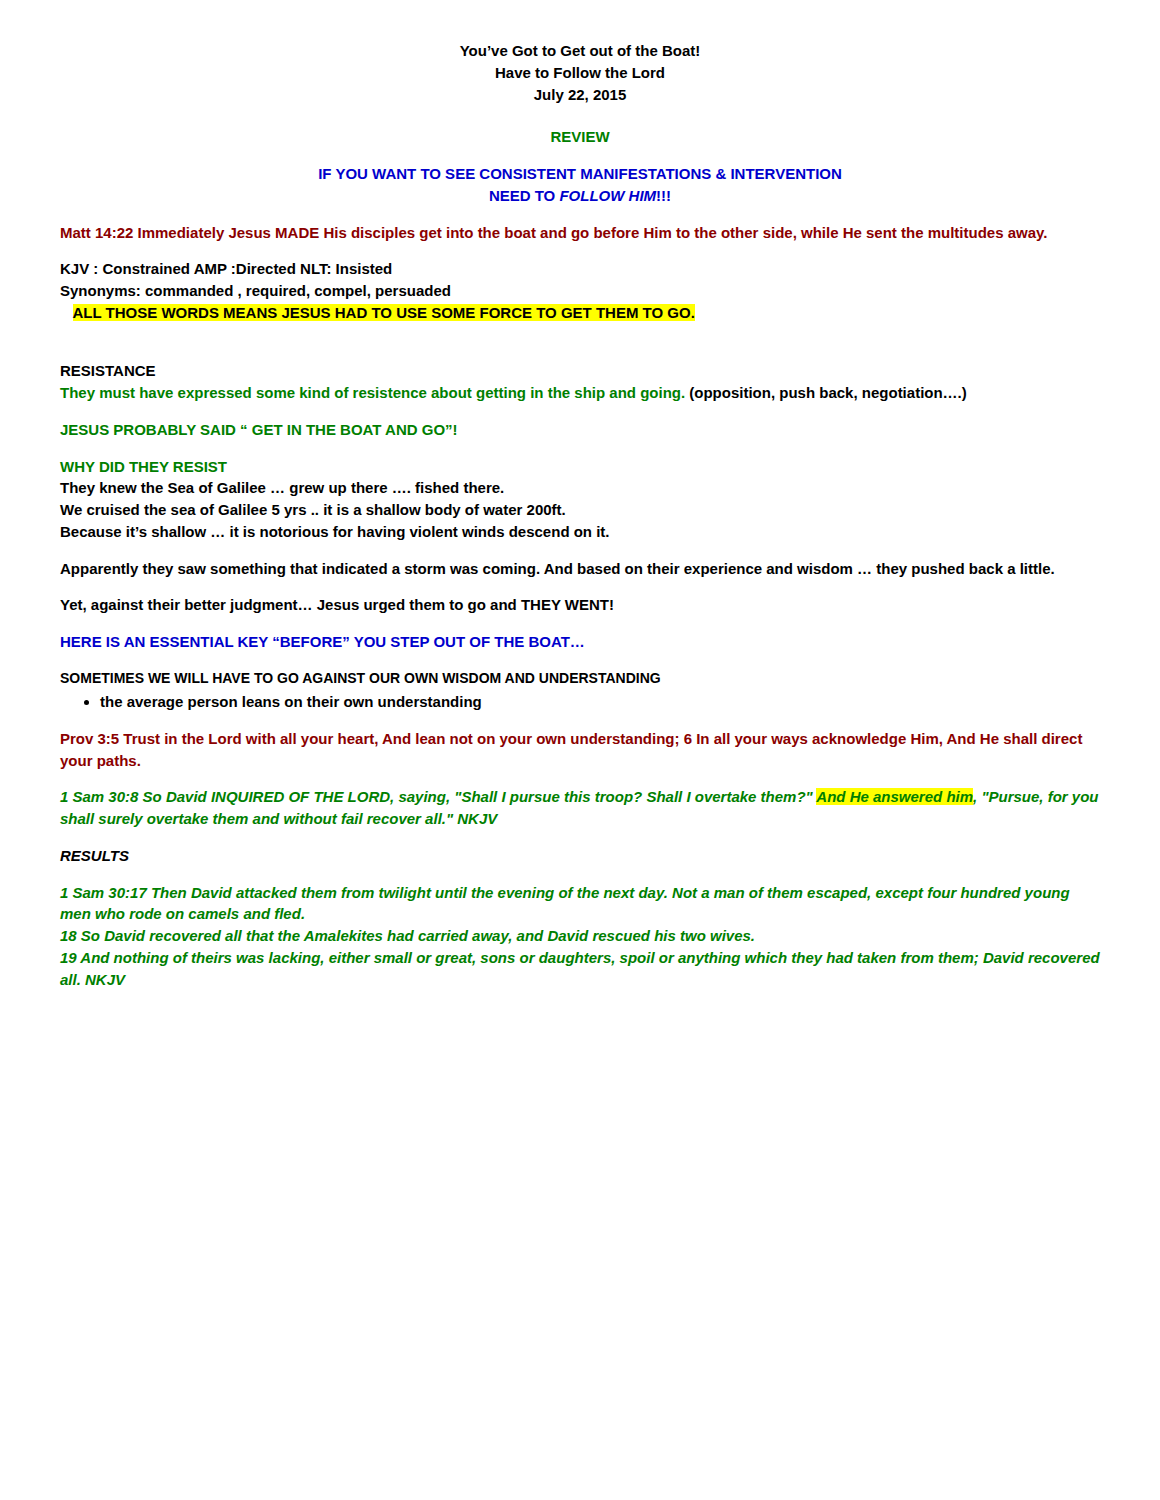You’ve Got to Get out of the Boat!
Have to Follow the Lord
July 22, 2015
REVIEW
IF YOU WANT TO SEE CONSISTENT MANIFESTATIONS & INTERVENTION
NEED TO FOLLOW HIM!!!
Matt 14:22 Immediately Jesus MADE His disciples get into the boat and go before Him to the other side, while He sent the multitudes away.
KJV : Constrained AMP :Directed NLT: Insisted
Synonyms: commanded , required, compel, persuaded
ALL THOSE WORDS MEANS JESUS HAD TO USE SOME FORCE TO GET THEM TO GO.
RESISTANCE
They must have expressed some kind of resistence about getting in the ship and going. (opposition, push back, negotiation….)
JESUS PROBABLY SAID “ GET IN THE BOAT AND GO”!
WHY DID THEY RESIST
They knew the Sea of Galilee … grew up there …. fished there.
We cruised the sea of Galilee 5 yrs .. it is a shallow body of water 200ft.
Because it’s shallow … it is notorious for having violent winds descend on it.
Apparently they saw something that indicated a storm was coming. And based on their experience and wisdom … they pushed back a little.
Yet, against their better judgment… Jesus urged them to go and THEY WENT!
HERE IS AN ESSENTIAL KEY “BEFORE” YOU STEP OUT OF THE BOAT…
SOMETIMES WE WILL HAVE TO GO AGAINST OUR OWN WISDOM AND UNDERSTANDING
the average person leans on their own understanding
Prov 3:5 Trust in the Lord with all your heart, And lean not on your own understanding; 6 In all your ways acknowledge Him, And He shall direct your paths.
1 Sam 30:8 So David INQUIRED OF THE LORD, saying, "Shall I pursue this troop? Shall I overtake them?" And He answered him, "Pursue, for you shall surely overtake them and without fail recover all." NKJV
RESULTS
1 Sam 30:17 Then David attacked them from twilight until the evening of the next day. Not a man of them escaped, except four hundred young men who rode on camels and fled.
18 So David recovered all that the Amalekites had carried away, and David rescued his two wives.
19 And nothing of theirs was lacking, either small or great, sons or daughters, spoil or anything which they had taken from them; David recovered all. NKJV